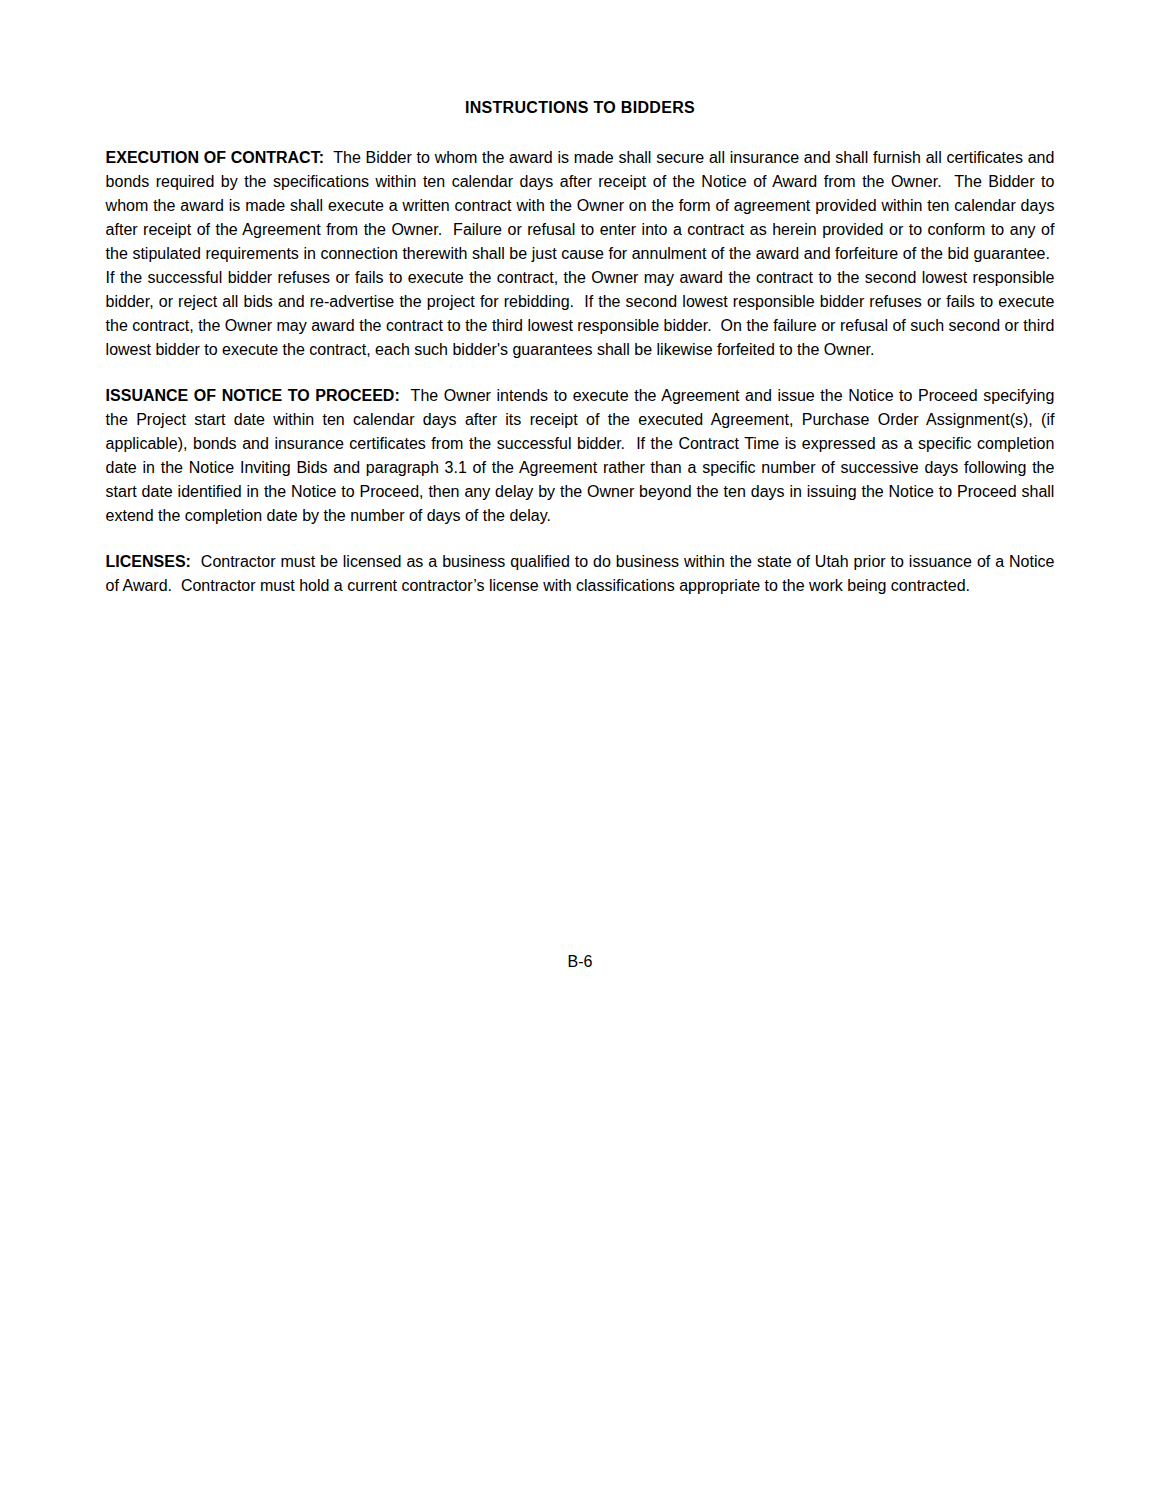INSTRUCTIONS TO BIDDERS
EXECUTION OF CONTRACT: The Bidder to whom the award is made shall secure all insurance and shall furnish all certificates and bonds required by the specifications within ten calendar days after receipt of the Notice of Award from the Owner. The Bidder to whom the award is made shall execute a written contract with the Owner on the form of agreement provided within ten calendar days after receipt of the Agreement from the Owner. Failure or refusal to enter into a contract as herein provided or to conform to any of the stipulated requirements in connection therewith shall be just cause for annulment of the award and forfeiture of the bid guarantee. If the successful bidder refuses or fails to execute the contract, the Owner may award the contract to the second lowest responsible bidder, or reject all bids and re-advertise the project for rebidding. If the second lowest responsible bidder refuses or fails to execute the contract, the Owner may award the contract to the third lowest responsible bidder. On the failure or refusal of such second or third lowest bidder to execute the contract, each such bidder's guarantees shall be likewise forfeited to the Owner.
ISSUANCE OF NOTICE TO PROCEED: The Owner intends to execute the Agreement and issue the Notice to Proceed specifying the Project start date within ten calendar days after its receipt of the executed Agreement, Purchase Order Assignment(s), (if applicable), bonds and insurance certificates from the successful bidder. If the Contract Time is expressed as a specific completion date in the Notice Inviting Bids and paragraph 3.1 of the Agreement rather than a specific number of successive days following the start date identified in the Notice to Proceed, then any delay by the Owner beyond the ten days in issuing the Notice to Proceed shall extend the completion date by the number of days of the delay.
LICENSES: Contractor must be licensed as a business qualified to do business within the state of Utah prior to issuance of a Notice of Award. Contractor must hold a current contractor’s license with classifications appropriate to the work being contracted.
B-6